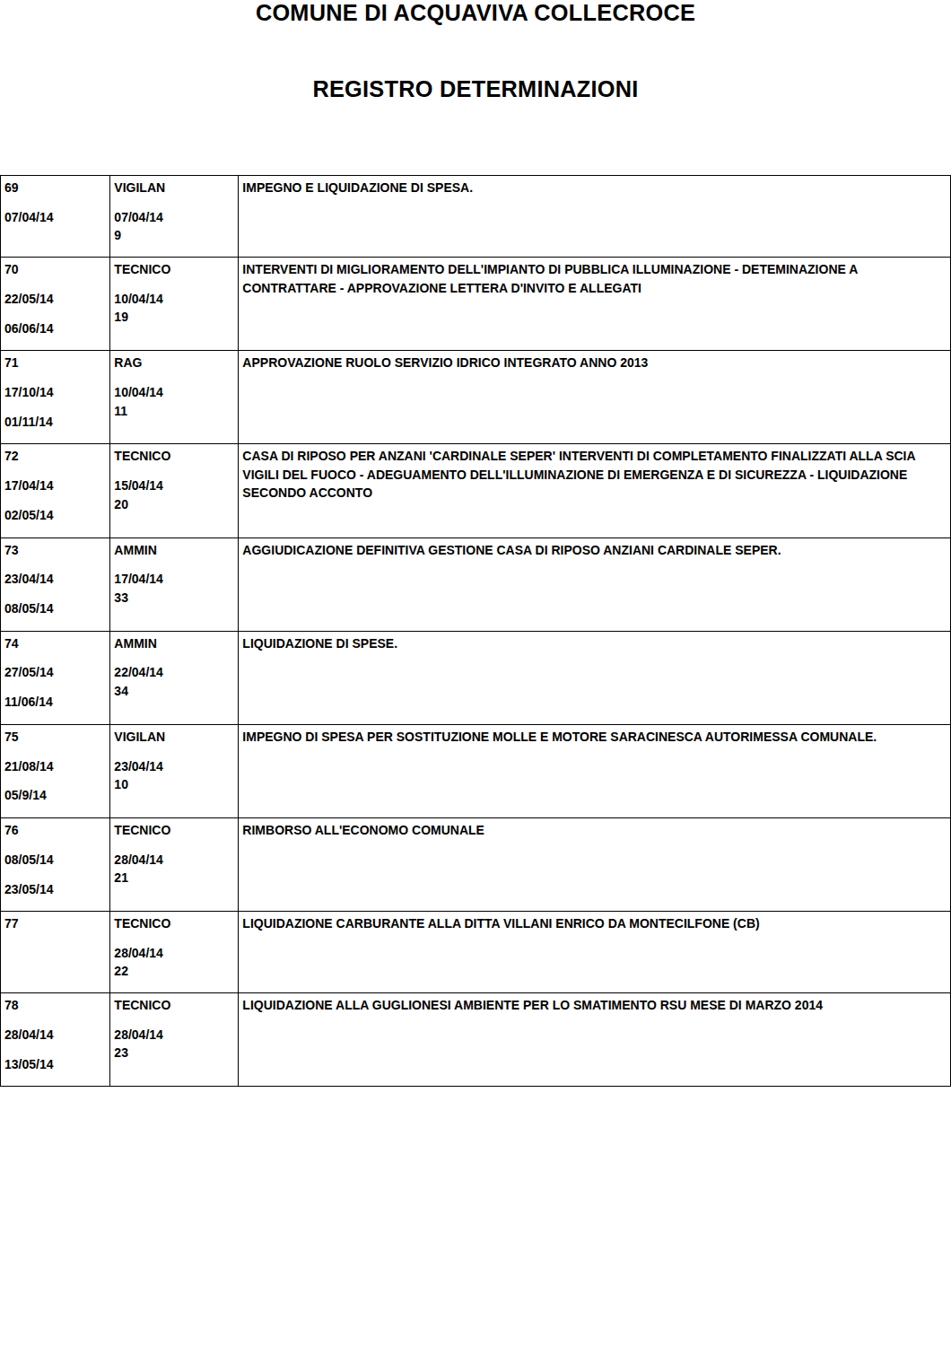COMUNE DI ACQUAVIVA COLLECROCE
REGISTRO DETERMINAZIONI
| 69 07/04/14 | VIGILAN 07/04/14 9 | IMPEGNO E LIQUIDAZIONE DI SPESA. |
| 70 22/05/14 06/06/14 | TECNICO 10/04/14 19 | INTERVENTI DI MIGLIORAMENTO DELL'IMPIANTO DI PUBBLICA ILLUMINAZIONE - DETEMINAZIONE A CONTRATTARE - APPROVAZIONE LETTERA D'INVITO E ALLEGATI |
| 71 17/10/14 01/11/14 | RAG 10/04/14 11 | APPROVAZIONE RUOLO SERVIZIO IDRICO INTEGRATO ANNO 2013 |
| 72 17/04/14 02/05/14 | TECNICO 15/04/14 20 | CASA DI RIPOSO PER ANZANI 'CARDINALE SEPER' INTERVENTI DI COMPLETAMENTO FINALIZZATI ALLA SCIA VIGILI DEL FUOCO - ADEGUAMENTO DELL'ILLUMINAZIONE DI EMERGENZA E DI SICUREZZA - LIQUIDAZIONE SECONDO ACCONTO |
| 73 23/04/14 08/05/14 | AMMIN 17/04/14 33 | AGGIUDICAZIONE DEFINITIVA GESTIONE CASA DI RIPOSO ANZIANI CARDINALE SEPER. |
| 74 27/05/14 11/06/14 | AMMIN 22/04/14 34 | LIQUIDAZIONE DI SPESE. |
| 75 21/08/14 05/9/14 | VIGILAN 23/04/14 10 | IMPEGNO DI SPESA PER SOSTITUZIONE MOLLE E MOTORE SARACINESCA AUTORIMESSA COMUNALE. |
| 76 08/05/14 23/05/14 | TECNICO 28/04/14 21 | RIMBORSO ALL'ECONOMO COMUNALE |
| 77 | TECNICO 28/04/14 22 | LIQUIDAZIONE CARBURANTE ALLA DITTA VILLANI ENRICO DA MONTECILFONE (CB) |
| 78 28/04/14 13/05/14 | TECNICO 28/04/14 23 | LIQUIDAZIONE ALLA GUGLIONESI AMBIENTE PER LO SMATIMENTO RSU MESE DI MARZO 2014 |